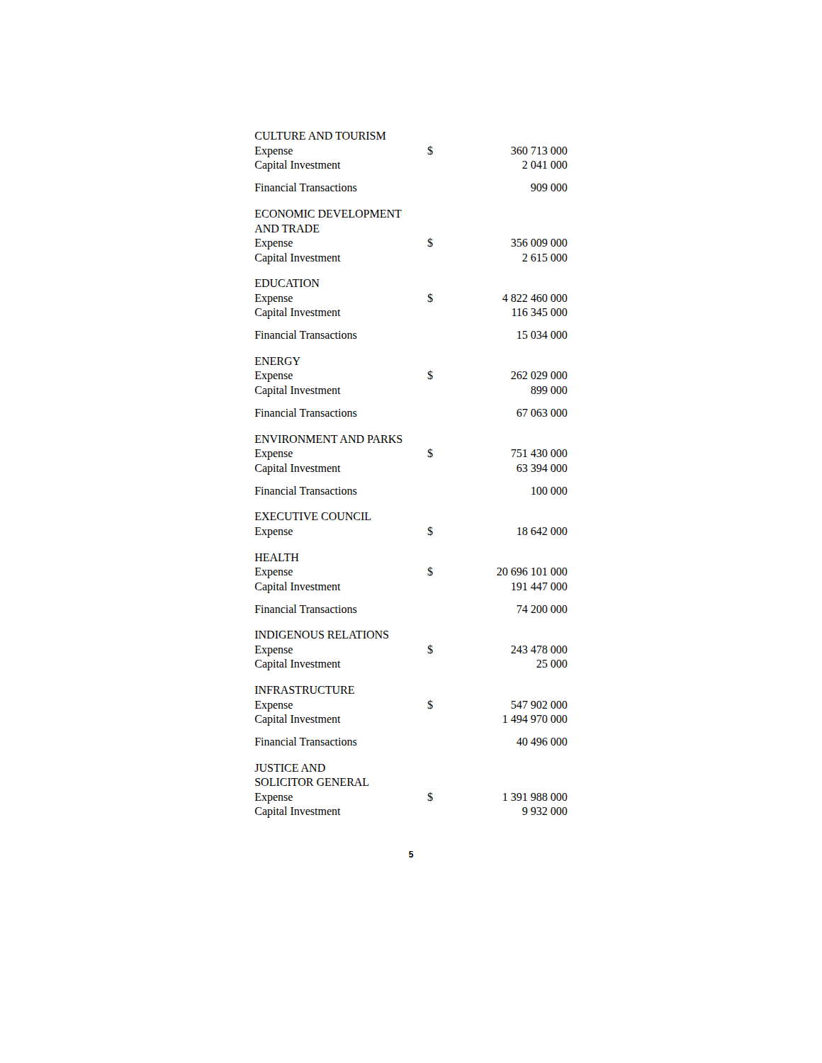| CULTURE AND TOURISM |
| Expense | $ | 360 713 000 |
| Capital Investment | | 2 041 000 |
| Financial Transactions | | 909 000 |
| ECONOMIC DEVELOPMENT |
| AND TRADE |
| Expense | $ | 356 009 000 |
| Capital Investment | | 2 615 000 |
| EDUCATION |
| Expense | $ | 4 822 460 000 |
| Capital Investment | | 116 345 000 |
| Financial Transactions | | 15 034 000 |
| ENERGY |
| Expense | $ | 262 029 000 |
| Capital Investment | | 899 000 |
| Financial Transactions | | 67 063 000 |
| ENVIRONMENT AND PARKS |
| Expense | $ | 751 430 000 |
| Capital Investment | | 63 394 000 |
| Financial Transactions | | 100 000 |
| EXECUTIVE COUNCIL |
| Expense | $ | 18 642 000 |
| HEALTH |
| Expense | $ | 20 696 101 000 |
| Capital Investment | | 191 447 000 |
| Financial Transactions | | 74 200 000 |
| INDIGENOUS RELATIONS |
| Expense | $ | 243 478 000 |
| Capital Investment | | 25 000 |
| INFRASTRUCTURE |
| Expense | $ | 547 902 000 |
| Capital Investment | | 1 494 970 000 |
| Financial Transactions | | 40 496 000 |
| JUSTICE AND |
| SOLICITOR GENERAL |
| Expense | $ | 1 391 988 000 |
| Capital Investment | | 9 932 000 |
5